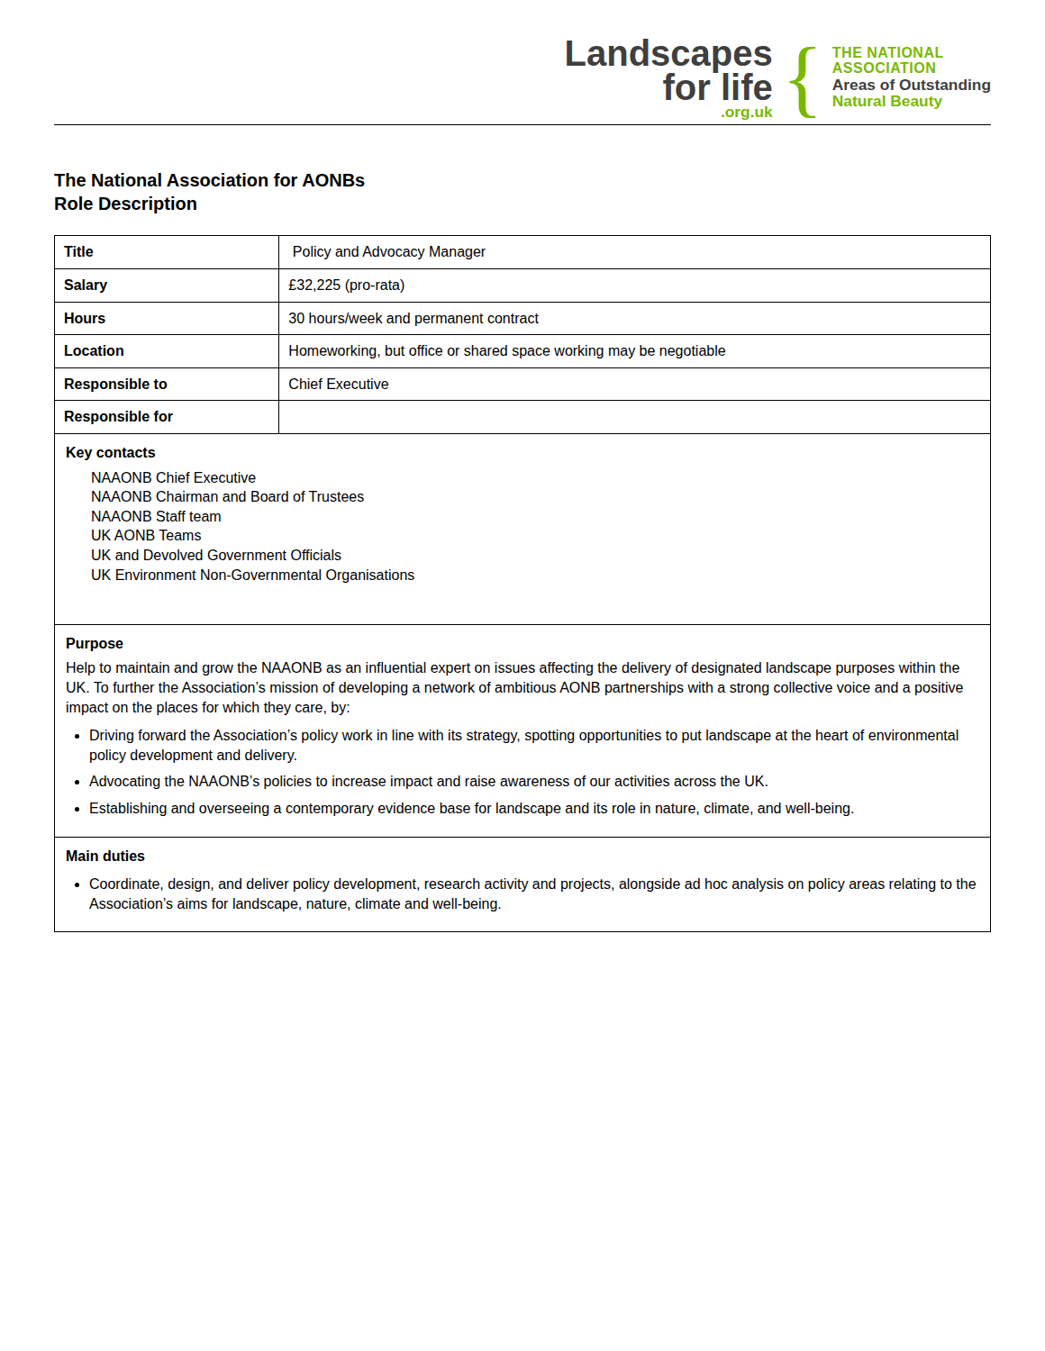Landscapes for life .org.uk
{
THE NATIONAL ASSOCIATION Areas of Outstanding Natural Beauty
The National Association for AONBs Role Description
| Title | Policy and Advocacy Manager |
| Salary | £32,225 (pro-rata) |
| Hours | 30 hours/week and permanent contract |
| Location | Homeworking, but office or shared space working may be negotiable |
| Responsible to | Chief Executive |
| Responsible for | |
| Key contacts NAAONB Chief Executive NAAONB Chairman and Board of Trustees NAAONB Staff team UK AONB Teams UK and Devolved Government Officials UK Environment Non-Governmental Organisations |
| Purpose Help to maintain and grow the NAAONB as an influential expert on issues affecting the delivery of designated landscape purposes within the UK. To further the Association’s mission of developing a network of ambitious AONB partnerships with a strong collective voice and a positive impact on the places for which they care, by: Driving forward the Association’s policy work in line with its strategy, spotting opportunities to put landscape at the heart of environmental policy development and delivery. Advocating the NAAONB’s policies to increase impact and raise awareness of our activities across the UK. Establishing and overseeing a contemporary evidence base for landscape and its role in nature, climate, and well-being. |
| Main duties Coordinate, design, and deliver policy development, research activity and projects, alongside ad hoc analysis on policy areas relating to the Association’s aims for landscape, nature, climate and well-being. |